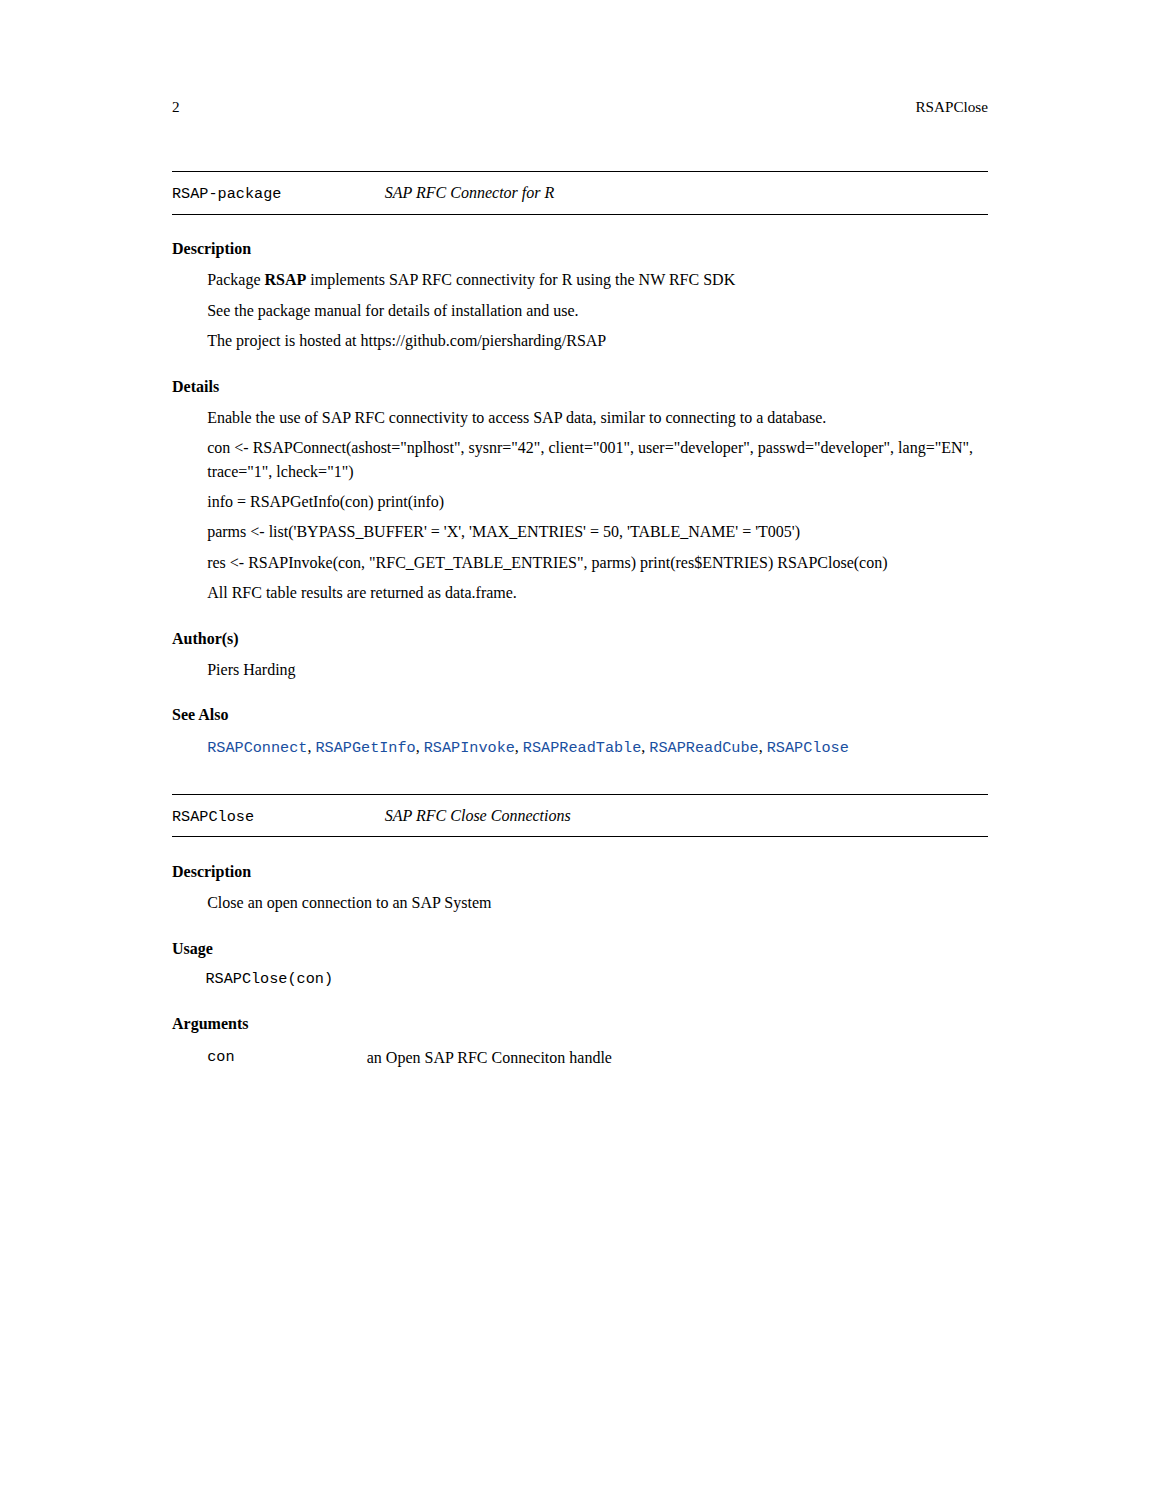2 RSAPClose
RSAP-package SAP RFC Connector for R
Description
Package RSAP implements SAP RFC connectivity for R using the NW RFC SDK
See the package manual for details of installation and use.
The project is hosted at https://github.com/piersharding/RSAP
Details
Enable the use of SAP RFC connectivity to access SAP data, similar to connecting to a database.
con <- RSAPConnect(ashost="nplhost", sysnr="42", client="001", user="developer", passwd="developer", lang="EN", trace="1", lcheck="1")
info = RSAPGetInfo(con) print(info)
parms <- list('BYPASS_BUFFER' = 'X', 'MAX_ENTRIES' = 50, 'TABLE_NAME' = 'T005')
res <- RSAPInvoke(con, "RFC_GET_TABLE_ENTRIES", parms) print(res$ENTRIES) RSAPClose(con)
All RFC table results are returned as data.frame.
Author(s)
Piers Harding
See Also
RSAPConnect, RSAPGetInfo, RSAPInvoke, RSAPReadTable, RSAPReadCube, RSAPClose
RSAPClose SAP RFC Close Connections
Description
Close an open connection to an SAP System
Usage
RSAPClose(con)
Arguments
| con | an Open SAP RFC Conneciton handle |